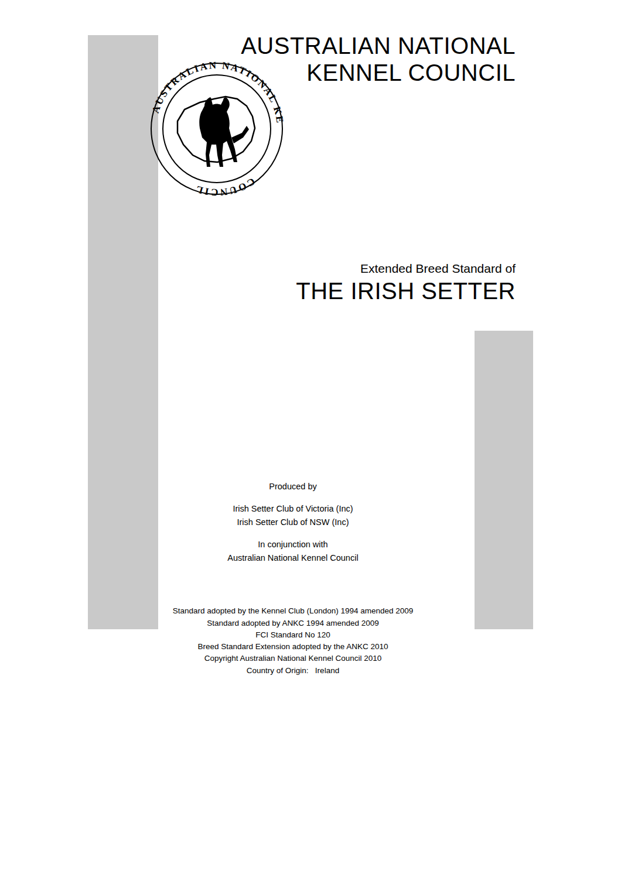AUSTRALIAN NATIONAL KENNEL COUNCIL
AUSTRALIAN NATIONAL
KENNEL COUNCIL
Extended Breed Standard of
THE IRISH SETTER
Produced by
Irish Setter Club of Victoria (Inc)
Irish Setter Club of NSW (Inc)
In conjunction with
Australian National Kennel Council
Standard adopted by the Kennel Club (London) 1994 amended 2009
Standard adopted by ANKC 1994 amended 2009
FCI Standard No 120
Breed Standard Extension adopted by the ANKC 2010
Copyright Australian National Kennel Council 2010
Country of Origin: Ireland